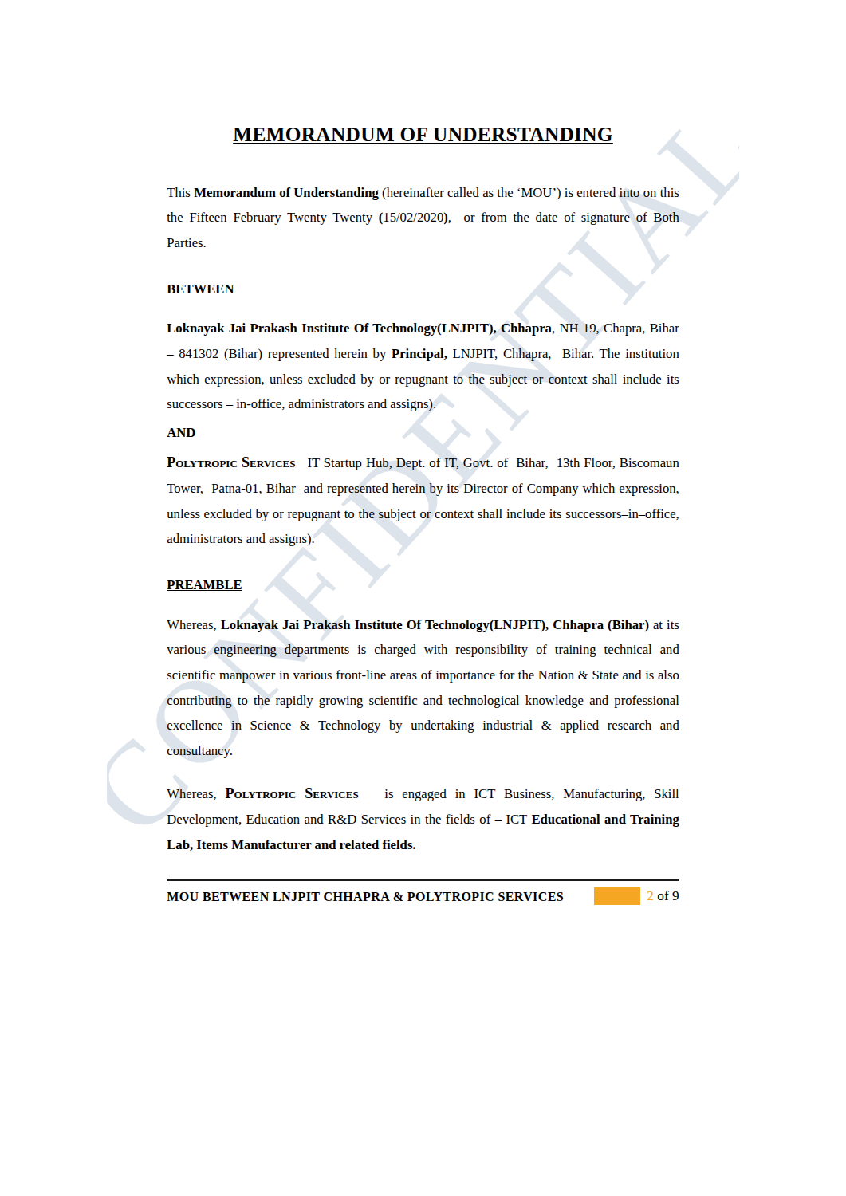CONFIDENTIAL
MEMORANDUM OF UNDERSTANDING
This Memorandum of Understanding (hereinafter called as the ‘MOU’) is entered into on this the Fifteen February Twenty Twenty (15/02/2020), or from the date of signature of Both Parties.
BETWEEN
Loknayak Jai Prakash Institute Of Technology(LNJPIT), Chhapra, NH 19, Chapra, Bihar – 841302 (Bihar) represented herein by Principal, LNJPIT, Chhapra, Bihar. The institution which expression, unless excluded by or repugnant to the subject or context shall include its successors – in-office, administrators and assigns).
AND
Polytropic Services IT Startup Hub, Dept. of IT, Govt. of Bihar, 13th Floor, Biscomaun Tower, Patna-01, Bihar and represented herein by its Director of Company which expression, unless excluded by or repugnant to the subject or context shall include its successors–in–office, administrators and assigns).
PREAMBLE
Whereas, Loknayak Jai Prakash Institute Of Technology(LNJPIT), Chhapra (Bihar) at its various engineering departments is charged with responsibility of training technical and scientific manpower in various front-line areas of importance for the Nation & State and is also contributing to the rapidly growing scientific and technological knowledge and professional excellence in Science & Technology by undertaking industrial & applied research and consultancy.
Whereas, Polytropic Services is engaged in ICT Business, Manufacturing, Skill Development, Education and R&D Services in the fields of – ICT Educational and Training Lab, Items Manufacturer and related fields.
MOU BETWEEN LNJPIT CHHAPRA & POLYTROPIC SERVICES
2 of 9